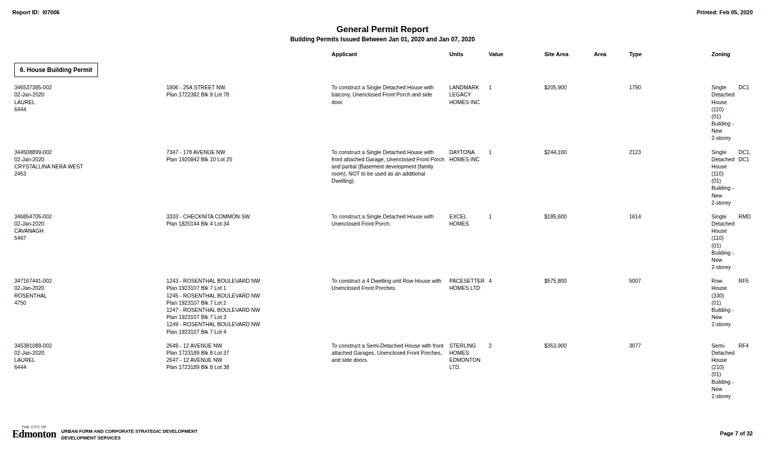Report ID: I07006
Printed: Feb 05, 2020
General Permit Report
Building Permits Issued Between Jan 01, 2020 and Jan 07, 2020
| | | Applicant | Units | Value | Site Area | Area | Type | Zoning |
| --- | --- | --- | --- | --- | --- | --- | --- | --- |
| 6. House Building Permit |
| 346537385-002 02-Jan-2020 LAUREL 6444 | 1806 - 25A STREET NW Plan 1722382 Blk 9 Lot 78 | To construct a Single Detached House with balcony, Unenclosed Front Porch and side door. | LANDMARK LEGACY HOMES INC | 1 | $205,900 | | 1790 | Single Detached House (110) (01) Building - New 2-storey | DC1 |
| 344508899-002 02-Jan-2020 CRYSTALLINA NERA WEST 2463 | 7347 - 178 AVENUE NW Plan 1920842 Blk 10 Lot 25 | To construct a Single Detached House with front attached Garage, Unenclosed Front Porch and partial (Basement development (family room), NOT to be used as an additional Dwelling). | DAYTONA HOMES INC | 1 | $244,100 | | 2123 | Single Detached House (110) (01) Building - New 2-storey | DC1, DC1 |
| 346854705-002 02-Jan-2020 CAVANAGH 5467 | 3333 - CHECKNITA COMMON SW Plan 1820144 Blk 4 Lot 34 | To construct a Single Detached House with Unenclosed Front Porch. | EXCEL HOMES | 1 | $185,600 | | 1614 | Single Detached House (110) (01) Building - New 2-storey | RMD |
| 347167441-002 02-Jan-2020 ROSENTHAL 4750 | 1243 - ROSENTHAL BOULEVARD NW Plan 1923107 Blk 7 Lot 1 1245 - ROSENTHAL BOULEVARD NW Plan 1923107 Blk 7 Lot 2 1247 - ROSENTHAL BOULEVARD NW Plan 1923107 Blk 7 Lot 3 1249 - ROSENTHAL BOULEVARD NW Plan 1923107 Blk 7 Lot 4 | To construct a 4 Dwelling unit Row House with Unenclosed Front Porches. | PACESETTER HOMES LTD | 4 | $575,800 | | 5007 | Row House (330) (01) Building - New 2-storey | RF5 |
| 345381089-002 02-Jan-2020 LAUREL 6444 | 2649 - 12 AVENUE NW Plan 1723189 Blk 8 Lot 37 2647 - 12 AVENUE NW Plan 1723189 Blk 8 Lot 38 | To construct a Semi-Detached House with front attached Garages, Unenclosed Front Porches, and side doors. | STERLING HOMES EDMONTON LTD. | 2 | $353,900 | | 3077 | Semi-Detached House (210) (01) Building - New 2-storey | RF4 |
THE CITY OF Edmonton
URBAN FORM AND CORPORATE STRATEGIC DEVELOPMENT
DEVELOPMENT SERVICES
Page 7 of 32